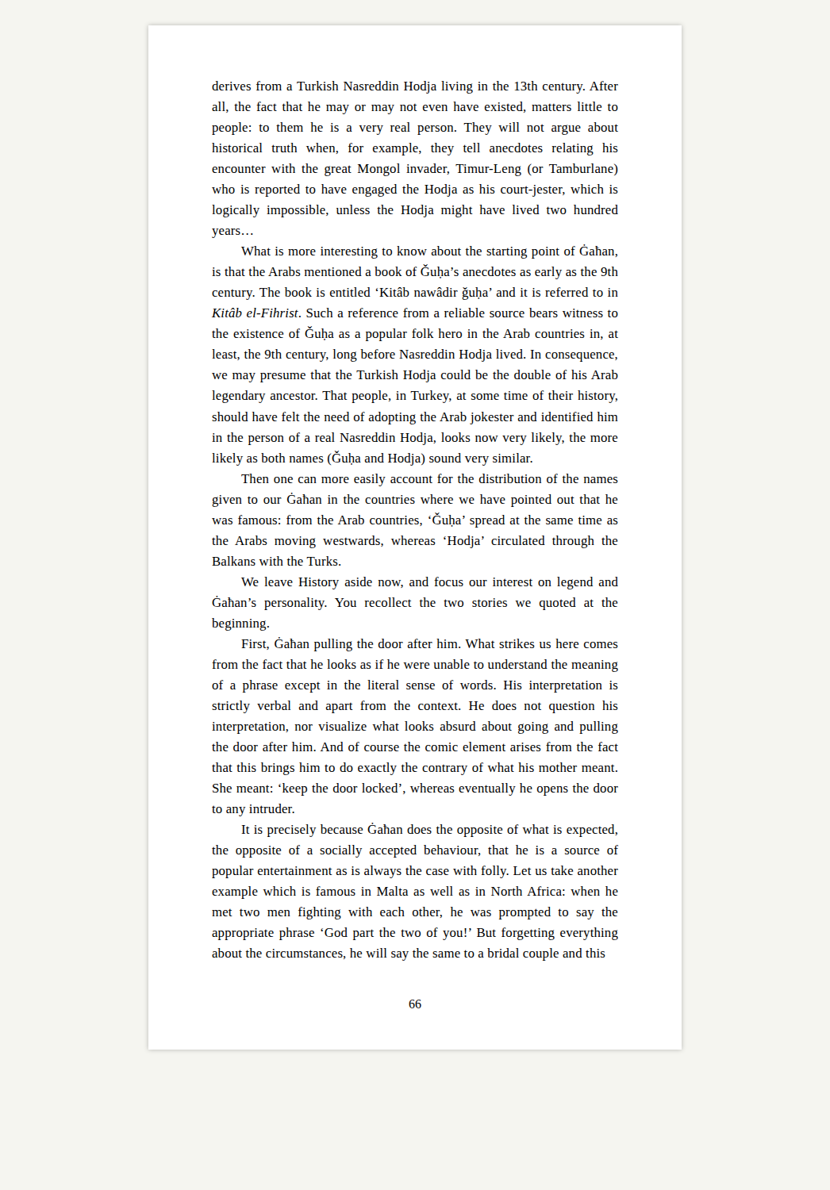derives from a Turkish Nasreddin Hodja living in the 13th century. After all, the fact that he may or may not even have existed, matters little to people: to them he is a very real person. They will not argue about historical truth when, for example, they tell anecdotes relating his encounter with the great Mongol invader, Timur-Leng (or Tamburlane) who is reported to have engaged the Hodja as his court-jester, which is logically impossible, unless the Hodja might have lived two hundred years…
What is more interesting to know about the starting point of Ġaħan, is that the Arabs mentioned a book of Ǧuḥa’s anecdotes as early as the 9th century. The book is entitled ‘Kitâb nawâdir ǧuḥa’ and it is referred to in Kitâb el-Fihrist. Such a reference from a reliable source bears witness to the existence of Ǧuḥa as a popular folk hero in the Arab countries in, at least, the 9th century, long before Nasreddin Hodja lived. In consequence, we may presume that the Turkish Hodja could be the double of his Arab legendary ancestor. That people, in Turkey, at some time of their history, should have felt the need of adopting the Arab jokester and identified him in the person of a real Nasreddin Hodja, looks now very likely, the more likely as both names (Ǧuḥa and Hodja) sound very similar.
Then one can more easily account for the distribution of the names given to our Ġaħan in the countries where we have pointed out that he was famous: from the Arab countries, ‘Ǧuḥa’ spread at the same time as the Arabs moving westwards, whereas ‘Hodja’ circulated through the Balkans with the Turks.
We leave History aside now, and focus our interest on legend and Ġaħan’s personality. You recollect the two stories we quoted at the beginning.
First, Ġaħan pulling the door after him. What strikes us here comes from the fact that he looks as if he were unable to understand the meaning of a phrase except in the literal sense of words. His interpretation is strictly verbal and apart from the context. He does not question his interpretation, nor visualize what looks absurd about going and pulling the door after him. And of course the comic element arises from the fact that this brings him to do exactly the contrary of what his mother meant. She meant: ‘keep the door locked’, whereas eventually he opens the door to any intruder.
It is precisely because Ġaħan does the opposite of what is expected, the opposite of a socially accepted behaviour, that he is a source of popular entertainment as is always the case with folly. Let us take another example which is famous in Malta as well as in North Africa: when he met two men fighting with each other, he was prompted to say the appropriate phrase ‘God part the two of you!’ But forgetting everything about the circumstances, he will say the same to a bridal couple and this
66